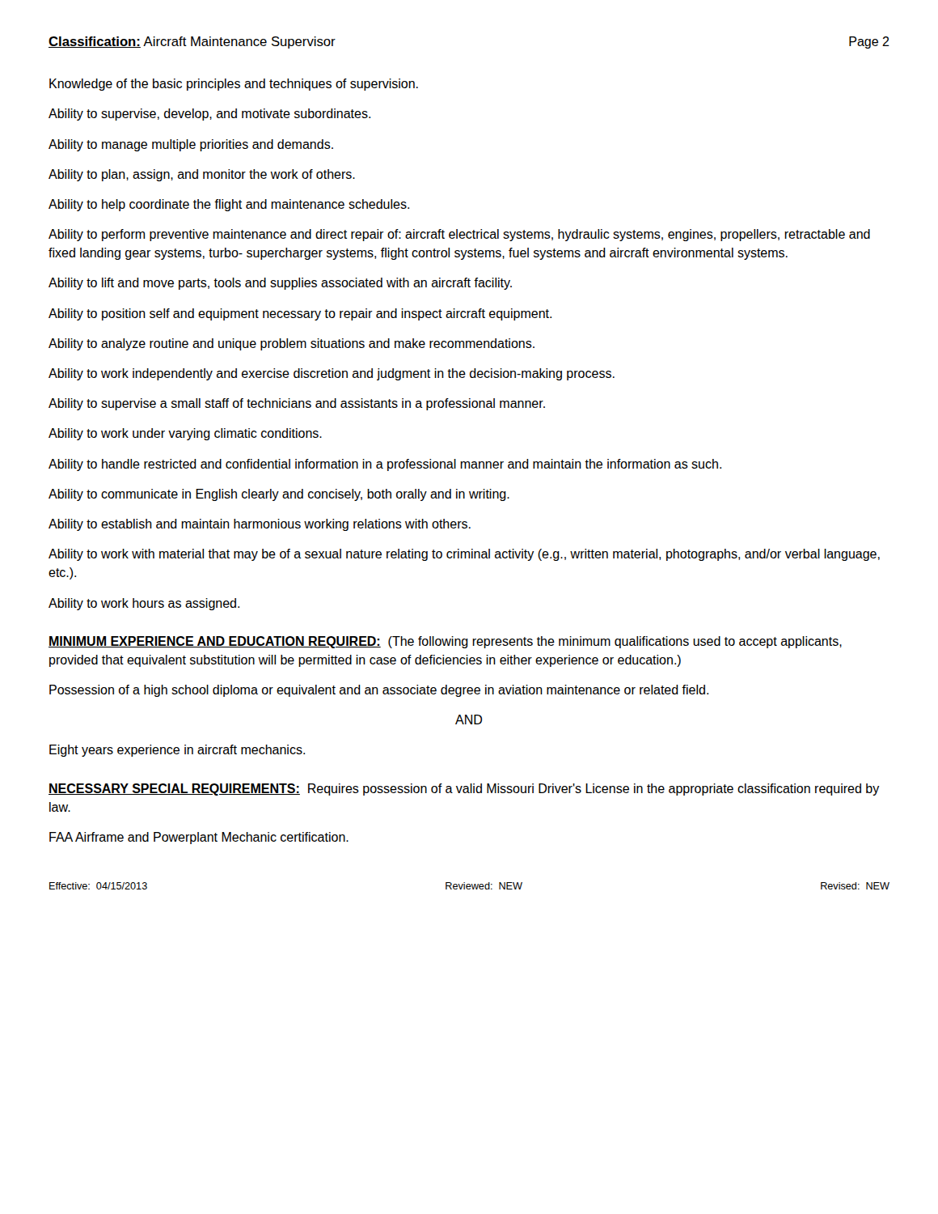Classification: Aircraft Maintenance Supervisor
Page 2
Knowledge of the basic principles and techniques of supervision.
Ability to supervise, develop, and motivate subordinates.
Ability to manage multiple priorities and demands.
Ability to plan, assign, and monitor the work of others.
Ability to help coordinate the flight and maintenance schedules.
Ability to perform preventive maintenance and direct repair of: aircraft electrical systems, hydraulic systems, engines, propellers, retractable and fixed landing gear systems, turbo- supercharger systems, flight control systems, fuel systems and aircraft environmental systems.
Ability to lift and move parts, tools and supplies associated with an aircraft facility.
Ability to position self and equipment necessary to repair and inspect aircraft equipment.
Ability to analyze routine and unique problem situations and make recommendations.
Ability to work independently and exercise discretion and judgment in the decision-making process.
Ability to supervise a small staff of technicians and assistants in a professional manner.
Ability to work under varying climatic conditions.
Ability to handle restricted and confidential information in a professional manner and maintain the information as such.
Ability to communicate in English clearly and concisely, both orally and in writing.
Ability to establish and maintain harmonious working relations with others.
Ability to work with material that may be of a sexual nature relating to criminal activity (e.g., written material, photographs, and/or verbal language, etc.).
Ability to work hours as assigned.
MINIMUM EXPERIENCE AND EDUCATION REQUIRED: (The following represents the minimum qualifications used to accept applicants, provided that equivalent substitution will be permitted in case of deficiencies in either experience or education.)
Possession of a high school diploma or equivalent and an associate degree in aviation maintenance or related field.
AND
Eight years experience in aircraft mechanics.
NECESSARY SPECIAL REQUIREMENTS: Requires possession of a valid Missouri Driver's License in the appropriate classification required by law.
FAA Airframe and Powerplant Mechanic certification.
Effective: 04/15/2013 Reviewed: NEW Revised: NEW